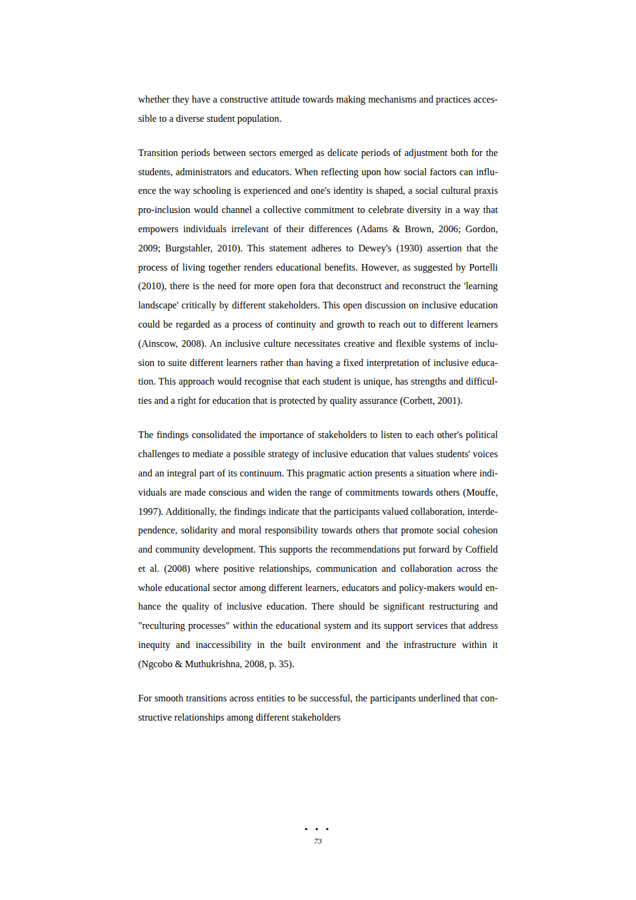whether they have a constructive attitude towards making mechanisms and practices accessible to a diverse student population.
Transition periods between sectors emerged as delicate periods of adjustment both for the students, administrators and educators. When reflecting upon how social factors can influence the way schooling is experienced and one's identity is shaped, a social cultural praxis pro-inclusion would channel a collective commitment to celebrate diversity in a way that empowers individuals irrelevant of their differences (Adams & Brown, 2006; Gordon, 2009; Burgstahler, 2010). This statement adheres to Dewey's (1930) assertion that the process of living together renders educational benefits. However, as suggested by Portelli (2010), there is the need for more open fora that deconstruct and reconstruct the 'learning landscape' critically by different stakeholders. This open discussion on inclusive education could be regarded as a process of continuity and growth to reach out to different learners (Ainscow, 2008). An inclusive culture necessitates creative and flexible systems of inclusion to suite different learners rather than having a fixed interpretation of inclusive education. This approach would recognise that each student is unique, has strengths and difficulties and a right for education that is protected by quality assurance (Corbett, 2001).
The findings consolidated the importance of stakeholders to listen to each other's political challenges to mediate a possible strategy of inclusive education that values students' voices and an integral part of its continuum. This pragmatic action presents a situation where individuals are made conscious and widen the range of commitments towards others (Mouffe, 1997). Additionally, the findings indicate that the participants valued collaboration, interdependence, solidarity and moral responsibility towards others that promote social cohesion and community development. This supports the recommendations put forward by Coffield et al. (2008) where positive relationships, communication and collaboration across the whole educational sector among different learners, educators and policy-makers would enhance the quality of inclusive education. There should be significant restructuring and "reculturing processes" within the educational system and its support services that address inequity and inaccessibility in the built environment and the infrastructure within it (Ngcobo & Muthukrishna, 2008, p. 35).
For smooth transitions across entities to be successful, the participants underlined that constructive relationships among different stakeholders
• • • 73